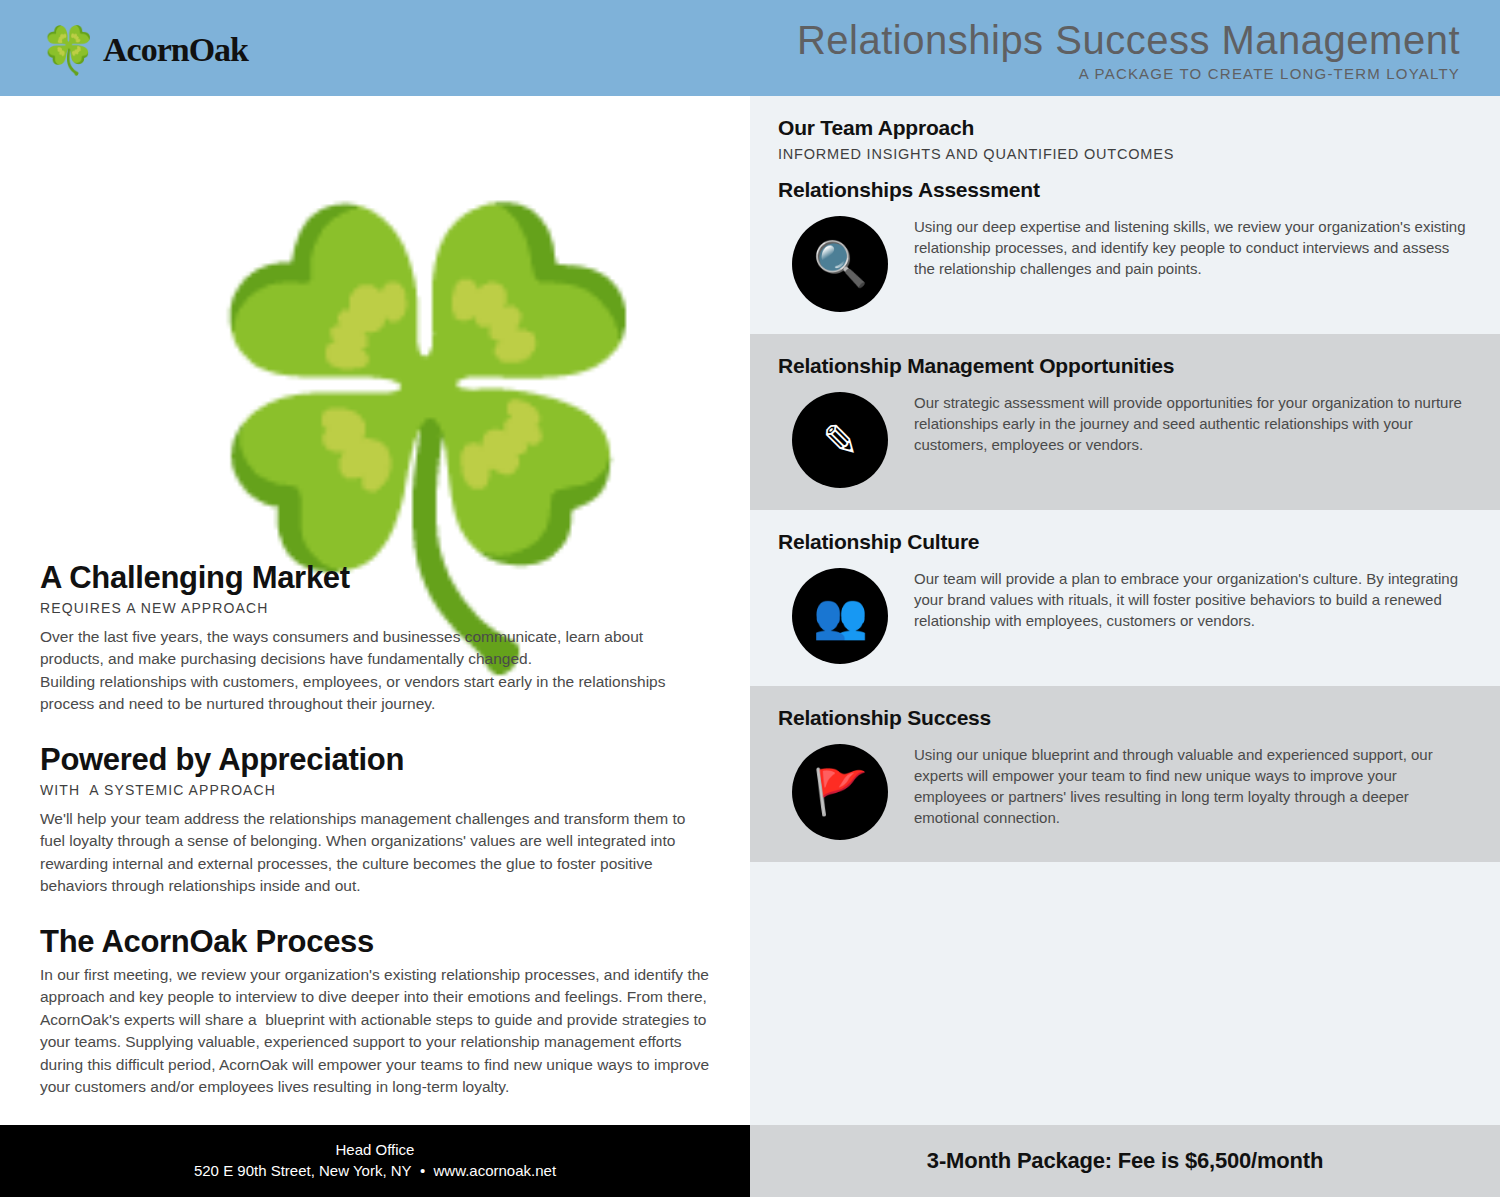🍀 AcornOak
Relationships Success Management
A PACKAGE TO CREATE LONG-TERM LOYALTY
🍀
A Challenging Market
REQUIRES A NEW APPROACH
Over the last five years, the ways consumers and businesses communicate, learn about products, and make purchasing decisions have fundamentally changed.
Building relationships with customers, employees, or vendors start early in the relationships process and need to be nurtured throughout their journey.
Powered by Appreciation
WITH A SYSTEMIC APPROACH
We'll help your team address the relationships management challenges and transform them to fuel loyalty through a sense of belonging. When organizations' values are well integrated into rewarding internal and external processes, the culture becomes the glue to foster positive behaviors through relationships inside and out.
The AcornOak Process
In our first meeting, we review your organization's existing relationship processes, and identify the approach and key people to interview to dive deeper into their emotions and feelings. From there, AcornOak's experts will share a blueprint with actionable steps to guide and provide strategies to your teams. Supplying valuable, experienced support to your relationship management efforts during this difficult period, AcornOak will empower your teams to find new unique ways to improve your customers and/or employees lives resulting in long-term loyalty.
Our Team Approach
INFORMED INSIGHTS AND QUANTIFIED OUTCOMES
Relationships Assessment
🔍
Using our deep expertise and listening skills, we review your organization's existing relationship processes, and identify key people to conduct interviews and assess the relationship challenges and pain points.
Relationship Management Opportunities
✎
Our strategic assessment will provide opportunities for your organization to nurture relationships early in the journey and seed authentic relationships with your customers, employees or vendors.
Relationship Culture
👥
Our team will provide a plan to embrace your organization's culture. By integrating your brand values with rituals, it will foster positive behaviors to build a renewed relationship with employees, customers or vendors.
Relationship Success
🚩
Using our unique blueprint and through valuable and experienced support, our experts will empower your team to find new unique ways to improve your employees or partners' lives resulting in long term loyalty through a deeper emotional connection.
Head Office
520 E 90th Street, New York, NY • www.acornoak.net
3-Month Package: Fee is $6,500/month